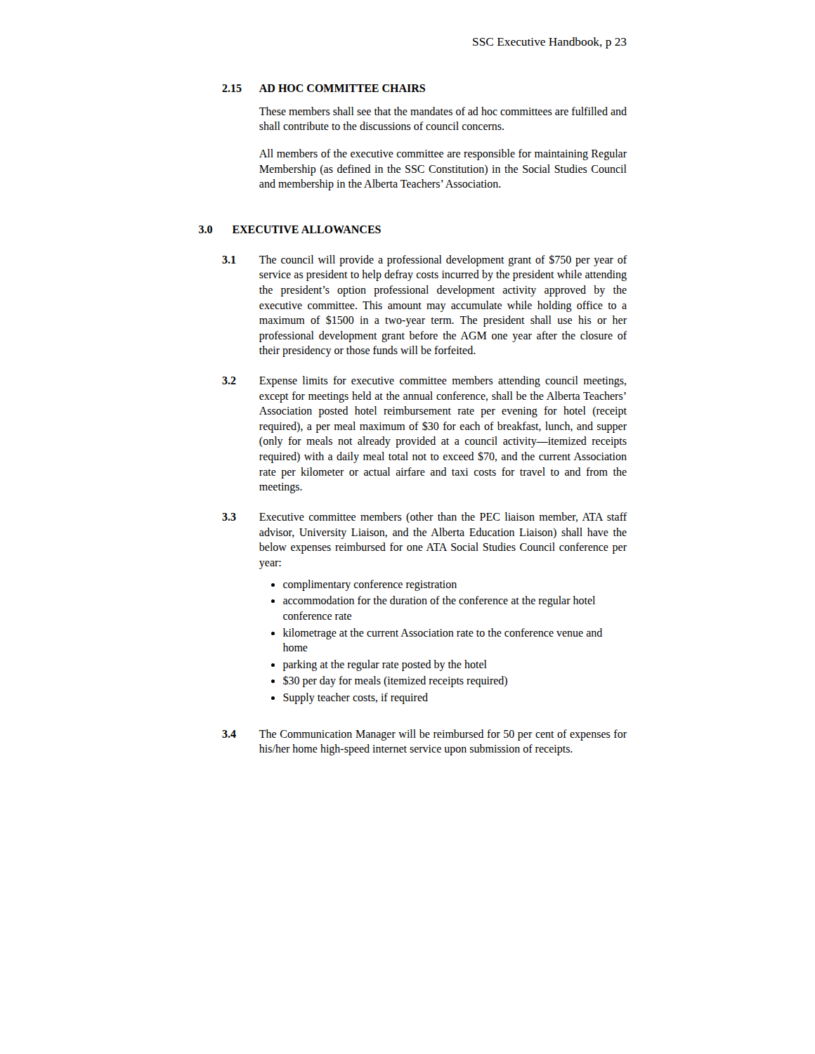SSC Executive Handbook, p 23
2.15
Ad Hoc Committee Chairs
These members shall see that the mandates of ad hoc committees are fulfilled and shall contribute to the discussions of council concerns.
All members of the executive committee are responsible for maintaining Regular Membership (as defined in the SSC Constitution) in the Social Studies Council and membership in the Alberta Teachers’ Association.
3.0
Executive Allowances
3.1
The council will provide a professional development grant of $750 per year of service as president to help defray costs incurred by the president while attending the president’s option professional development activity approved by the executive committee. This amount may accumulate while holding office to a maximum of $1500 in a two-year term. The president shall use his or her professional development grant before the AGM one year after the closure of their presidency or those funds will be forfeited.
3.2
Expense limits for executive committee members attending council meetings, except for meetings held at the annual conference, shall be the Alberta Teachers’ Association posted hotel reimbursement rate per evening for hotel (receipt required), a per meal maximum of $30 for each of breakfast, lunch, and supper (only for meals not already provided at a council activity—itemized receipts required) with a daily meal total not to exceed $70, and the current Association rate per kilometer or actual airfare and taxi costs for travel to and from the meetings.
3.3
Executive committee members (other than the PEC liaison member, ATA staff advisor, University Liaison, and the Alberta Education Liaison) shall have the below expenses reimbursed for one ATA Social Studies Council conference per year:
complimentary conference registration
accommodation for the duration of the conference at the regular hotel conference rate
kilometrage at the current Association rate to the conference venue and home
parking at the regular rate posted by the hotel
$30 per day for meals (itemized receipts required)
Supply teacher costs, if required
3.4
The Communication Manager will be reimbursed for 50 per cent of expenses for his/her home high-speed internet service upon submission of receipts.